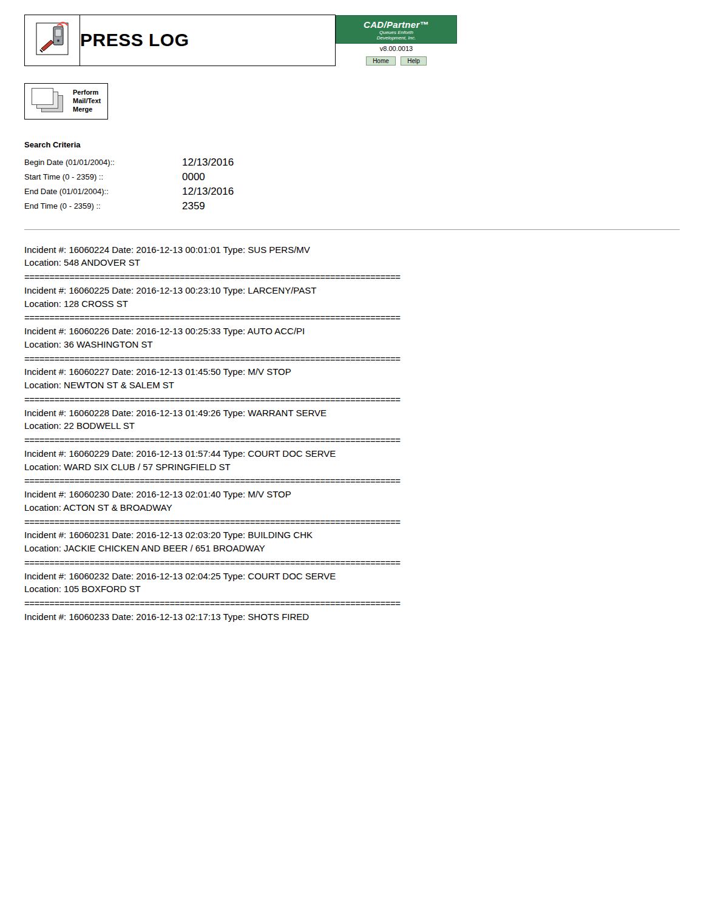| | PRESS LOG | CAD/Partner™ Queues Enforth Development, Inc. v8.00.0013 Home Help |
| | Perform Mail/Text Merge |
Search Criteria
| Begin Date (01/01/2004):: | 12/13/2016 |
| Start Time (0 - 2359) :: | 0000 |
| End Date (01/01/2004):: | 12/13/2016 |
| End Time (0 - 2359) :: | 2359 |
Incident #: 16060224 Date: 2016-12-13 00:01:01 Type: SUS PERS/MV
Location: 548 ANDOVER ST
===========================================================================
Incident #: 16060225 Date: 2016-12-13 00:23:10 Type: LARCENY/PAST
Location: 128 CROSS ST
===========================================================================
Incident #: 16060226 Date: 2016-12-13 00:25:33 Type: AUTO ACC/PI
Location: 36 WASHINGTON ST
===========================================================================
Incident #: 16060227 Date: 2016-12-13 01:45:50 Type: M/V STOP
Location: NEWTON ST & SALEM ST
===========================================================================
Incident #: 16060228 Date: 2016-12-13 01:49:26 Type: WARRANT SERVE
Location: 22 BODWELL ST
===========================================================================
Incident #: 16060229 Date: 2016-12-13 01:57:44 Type: COURT DOC SERVE
Location: WARD SIX CLUB / 57 SPRINGFIELD ST
===========================================================================
Incident #: 16060230 Date: 2016-12-13 02:01:40 Type: M/V STOP
Location: ACTON ST & BROADWAY
===========================================================================
Incident #: 16060231 Date: 2016-12-13 02:03:20 Type: BUILDING CHK
Location: JACKIE CHICKEN AND BEER / 651 BROADWAY
===========================================================================
Incident #: 16060232 Date: 2016-12-13 02:04:25 Type: COURT DOC SERVE
Location: 105 BOXFORD ST
===========================================================================
Incident #: 16060233 Date: 2016-12-13 02:17:13 Type: SHOTS FIRED